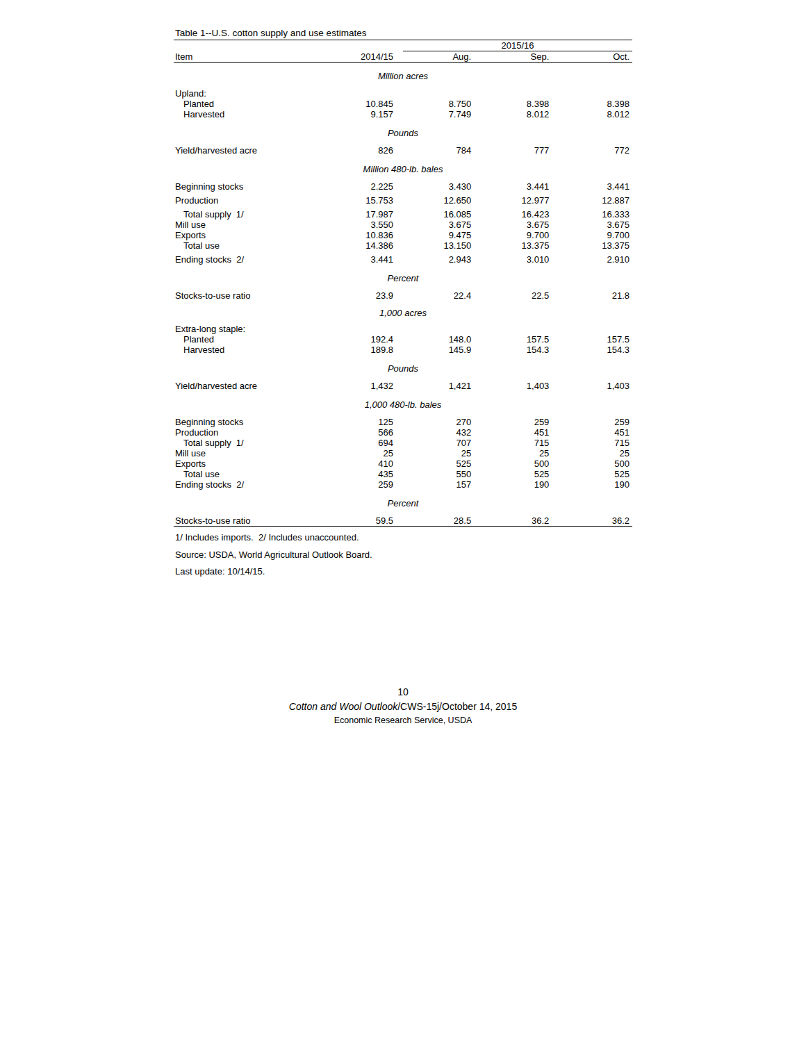Table 1--U.S. cotton supply and use estimates
| | | 2015/16 |
| Item | 2014/15 | Aug. | Sep. | Oct. |
| Million acres |
| Upland: | | | | |
| Planted | 10.845 | 8.750 | 8.398 | 8.398 |
| Harvested | 9.157 | 7.749 | 8.012 | 8.012 |
| Pounds |
| Yield/harvested acre | 826 | 784 | 777 | 772 |
| Million 480-lb. bales |
| Beginning stocks | 2.225 | 3.430 | 3.441 | 3.441 |
| Production | 15.753 | 12.650 | 12.977 | 12.887 |
| Total supply 1/ | 17.987 | 16.085 | 16.423 | 16.333 |
| Mill use | 3.550 | 3.675 | 3.675 | 3.675 |
| Exports | 10.836 | 9.475 | 9.700 | 9.700 |
| Total use | 14.386 | 13.150 | 13.375 | 13.375 |
| Ending stocks 2/ | 3.441 | 2.943 | 3.010 | 2.910 |
| Percent |
| Stocks-to-use ratio | 23.9 | 22.4 | 22.5 | 21.8 |
| 1,000 acres |
| Extra-long staple: | | | | |
| Planted | 192.4 | 148.0 | 157.5 | 157.5 |
| Harvested | 189.8 | 145.9 | 154.3 | 154.3 |
| Pounds |
| Yield/harvested acre | 1,432 | 1,421 | 1,403 | 1,403 |
| 1,000 480-lb. bales |
| Beginning stocks | 125 | 270 | 259 | 259 |
| Production | 566 | 432 | 451 | 451 |
| Total supply 1/ | 694 | 707 | 715 | 715 |
| Mill use | 25 | 25 | 25 | 25 |
| Exports | 410 | 525 | 500 | 500 |
| Total use | 435 | 550 | 525 | 525 |
| Ending stocks 2/ | 259 | 157 | 190 | 190 |
| Percent |
| Stocks-to-use ratio | 59.5 | 28.5 | 36.2 | 36.2 |
1/ Includes imports. 2/ Includes unaccounted.
Source: USDA, World Agricultural Outlook Board.
Last update: 10/14/15.
10
Cotton and Wool Outlook/CWS-15j/October 14, 2015
Economic Research Service, USDA